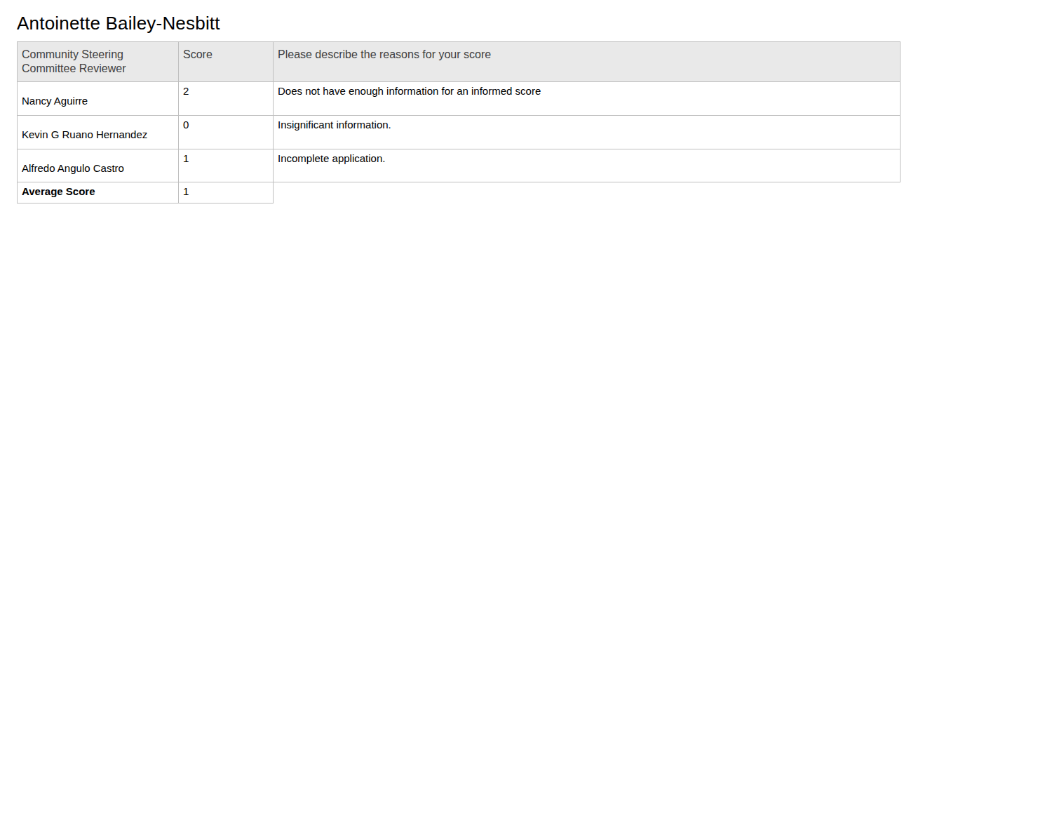Antoinette Bailey-Nesbitt
| Community Steering Committee Reviewer | Score | Please describe the reasons for your score |
| --- | --- | --- |
| Nancy Aguirre | 2 | Does not have enough information for an informed score |
| Kevin G Ruano Hernandez | 0 | Insignificant information. |
| Alfredo Angulo Castro | 1 | Incomplete application. |
| Average Score | 1 | |